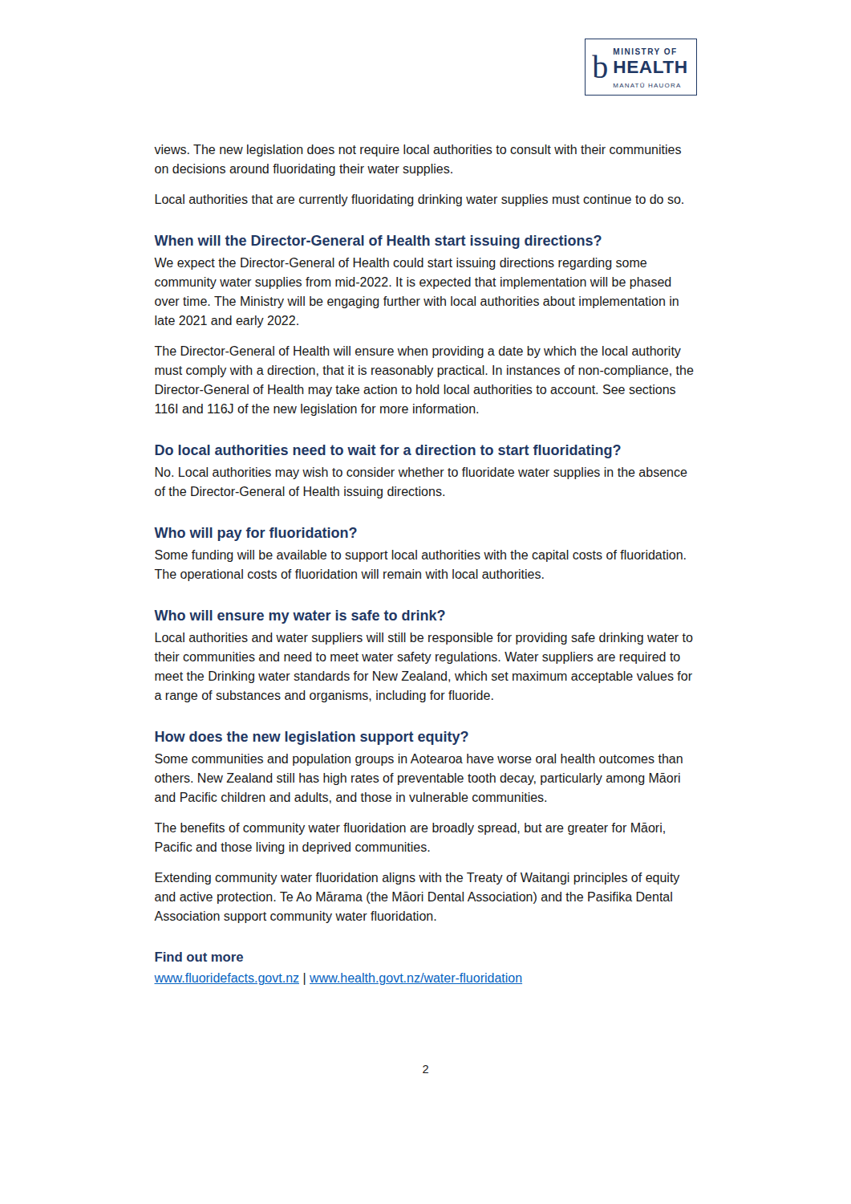b Ministry of
Health
Manatū Hauora
views. The new legislation does not require local authorities to consult with their communities on decisions around fluoridating their water supplies.
Local authorities that are currently fluoridating drinking water supplies must continue to do so.
When will the Director-General of Health start issuing directions?
We expect the Director-General of Health could start issuing directions regarding some community water supplies from mid-2022. It is expected that implementation will be phased over time. The Ministry will be engaging further with local authorities about implementation in late 2021 and early 2022.
The Director-General of Health will ensure when providing a date by which the local authority must comply with a direction, that it is reasonably practical. In instances of non-compliance, the Director-General of Health may take action to hold local authorities to account. See sections 116I and 116J of the new legislation for more information.
Do local authorities need to wait for a direction to start fluoridating?
No. Local authorities may wish to consider whether to fluoridate water supplies in the absence of the Director-General of Health issuing directions.
Who will pay for fluoridation?
Some funding will be available to support local authorities with the capital costs of fluoridation. The operational costs of fluoridation will remain with local authorities.
Who will ensure my water is safe to drink?
Local authorities and water suppliers will still be responsible for providing safe drinking water to their communities and need to meet water safety regulations. Water suppliers are required to meet the Drinking water standards for New Zealand, which set maximum acceptable values for a range of substances and organisms, including for fluoride.
How does the new legislation support equity?
Some communities and population groups in Aotearoa have worse oral health outcomes than others. New Zealand still has high rates of preventable tooth decay, particularly among Māori and Pacific children and adults, and those in vulnerable communities.
The benefits of community water fluoridation are broadly spread, but are greater for Māori, Pacific and those living in deprived communities.
Extending community water fluoridation aligns with the Treaty of Waitangi principles of equity and active protection. Te Ao Mārama (the Māori Dental Association) and the Pasifika Dental Association support community water fluoridation.
Find out more
www.fluoridefacts.govt.nz | www.health.govt.nz/water-fluoridation
2